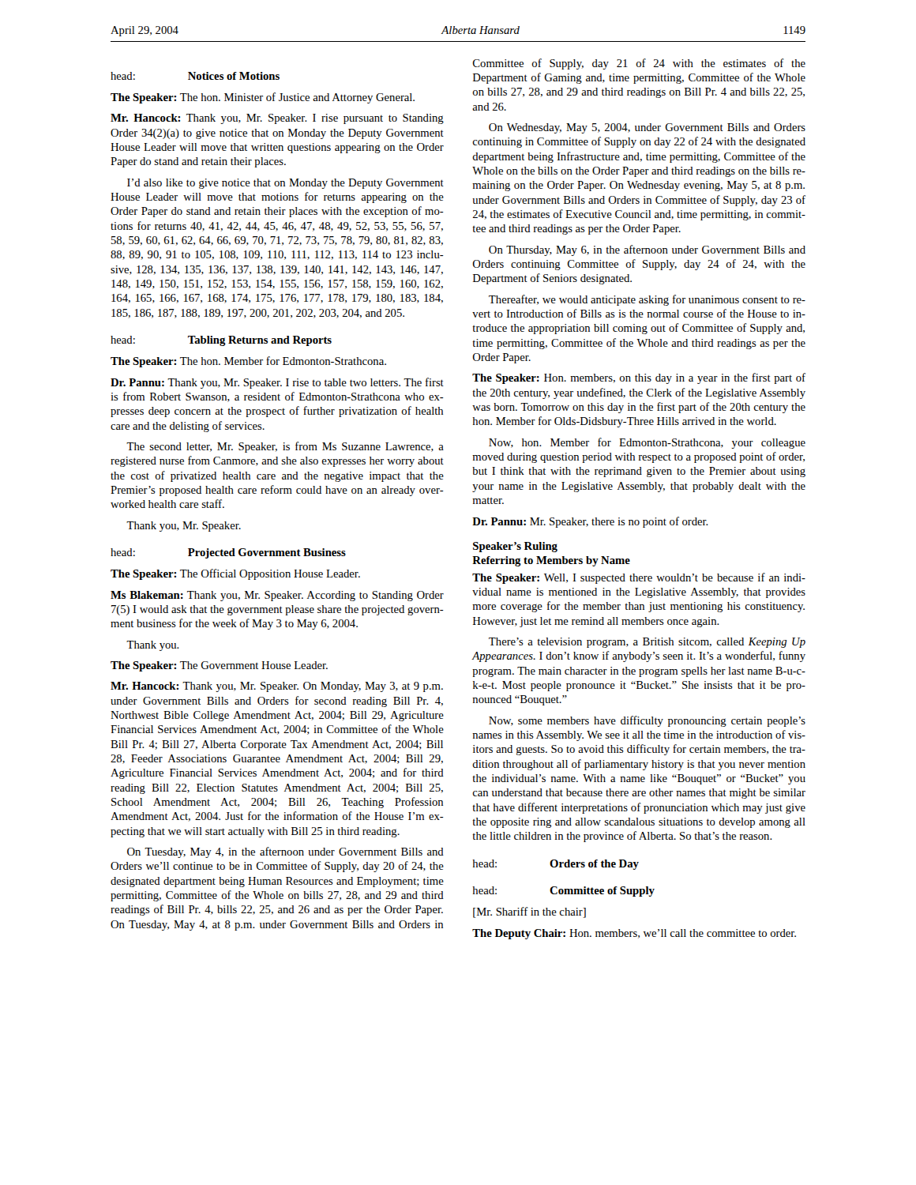April 29, 2004 Alberta Hansard 1149
head: Notices of Motions
The Speaker: The hon. Minister of Justice and Attorney General.
Mr. Hancock: Thank you, Mr. Speaker. I rise pursuant to Standing Order 34(2)(a) to give notice that on Monday the Deputy Government House Leader will move that written questions appearing on the Order Paper do stand and retain their places.
I’d also like to give notice that on Monday the Deputy Government House Leader will move that motions for returns appearing on the Order Paper do stand and retain their places with the exception of motions for returns 40, 41, 42, 44, 45, 46, 47, 48, 49, 52, 53, 55, 56, 57, 58, 59, 60, 61, 62, 64, 66, 69, 70, 71, 72, 73, 75, 78, 79, 80, 81, 82, 83, 88, 89, 90, 91 to 105, 108, 109, 110, 111, 112, 113, 114 to 123 inclusive, 128, 134, 135, 136, 137, 138, 139, 140, 141, 142, 143, 146, 147, 148, 149, 150, 151, 152, 153, 154, 155, 156, 157, 158, 159, 160, 162, 164, 165, 166, 167, 168, 174, 175, 176, 177, 178, 179, 180, 183, 184, 185, 186, 187, 188, 189, 197, 200, 201, 202, 203, 204, and 205.
head: Tabling Returns and Reports
The Speaker: The hon. Member for Edmonton-Strathcona.
Dr. Pannu: Thank you, Mr. Speaker. I rise to table two letters. The first is from Robert Swanson, a resident of Edmonton-Strathcona who expresses deep concern at the prospect of further privatization of health care and the delisting of services.
The second letter, Mr. Speaker, is from Ms Suzanne Lawrence, a registered nurse from Canmore, and she also expresses her worry about the cost of privatized health care and the negative impact that the Premier’s proposed health care reform could have on an already overworked health care staff.
Thank you, Mr. Speaker.
head: Projected Government Business
The Speaker: The Official Opposition House Leader.
Ms Blakeman: Thank you, Mr. Speaker. According to Standing Order 7(5) I would ask that the government please share the projected government business for the week of May 3 to May 6, 2004.
Thank you.
The Speaker: The Government House Leader.
Mr. Hancock: Thank you, Mr. Speaker. On Monday, May 3, at 9 p.m. under Government Bills and Orders for second reading Bill Pr. 4, Northwest Bible College Amendment Act, 2004; Bill 29, Agriculture Financial Services Amendment Act, 2004; in Committee of the Whole Bill Pr. 4; Bill 27, Alberta Corporate Tax Amendment Act, 2004; Bill 28, Feeder Associations Guarantee Amendment Act, 2004; Bill 29, Agriculture Financial Services Amendment Act, 2004; and for third reading Bill 22, Election Statutes Amendment Act, 2004; Bill 25, School Amendment Act, 2004; Bill 26, Teaching Profession Amendment Act, 2004. Just for the information of the House I’m expecting that we will start actually with Bill 25 in third reading.
On Tuesday, May 4, in the afternoon under Government Bills and Orders we’ll continue to be in Committee of Supply, day 20 of 24, the designated department being Human Resources and Employment; time permitting, Committee of the Whole on bills 27, 28, and 29 and third readings of Bill Pr. 4, bills 22, 25, and 26 and as per the Order Paper. On Tuesday, May 4, at 8 p.m. under Government Bills and Orders in Committee of Supply, day 21 of 24 with the estimates of the Department of Gaming and, time permitting, Committee of the Whole on bills 27, 28, and 29 and third readings on Bill Pr. 4 and bills 22, 25, and 26.
On Wednesday, May 5, 2004, under Government Bills and Orders continuing in Committee of Supply on day 22 of 24 with the designated department being Infrastructure and, time permitting, Committee of the Whole on the bills on the Order Paper and third readings on the bills remaining on the Order Paper. On Wednesday evening, May 5, at 8 p.m. under Government Bills and Orders in Committee of Supply, day 23 of 24, the estimates of Executive Council and, time permitting, in committee and third readings as per the Order Paper.
On Thursday, May 6, in the afternoon under Government Bills and Orders continuing Committee of Supply, day 24 of 24, with the Department of Seniors designated.
Thereafter, we would anticipate asking for unanimous consent to revert to Introduction of Bills as is the normal course of the House to introduce the appropriation bill coming out of Committee of Supply and, time permitting, Committee of the Whole and third readings as per the Order Paper.
The Speaker: Hon. members, on this day in a year in the first part of the 20th century, year undefined, the Clerk of the Legislative Assembly was born. Tomorrow on this day in the first part of the 20th century the hon. Member for Olds-Didsbury-Three Hills arrived in the world.
Now, hon. Member for Edmonton-Strathcona, your colleague moved during question period with respect to a proposed point of order, but I think that with the reprimand given to the Premier about using your name in the Legislative Assembly, that probably dealt with the matter.
Dr. Pannu: Mr. Speaker, there is no point of order.
Speaker’s Ruling
Referring to Members by Name
The Speaker: Well, I suspected there wouldn’t be because if an individual name is mentioned in the Legislative Assembly, that provides more coverage for the member than just mentioning his constituency. However, just let me remind all members once again.
There’s a television program, a British sitcom, called Keeping Up Appearances. I don’t know if anybody’s seen it. It’s a wonderful, funny program. The main character in the program spells her last name B-u-c-k-e-t. Most people pronounce it “Bucket.” She insists that it be pronounced “Bouquet.”
Now, some members have difficulty pronouncing certain people’s names in this Assembly. We see it all the time in the introduction of visitors and guests. So to avoid this difficulty for certain members, the tradition throughout all of parliamentary history is that you never mention the individual’s name. With a name like “Bouquet” or “Bucket” you can understand that because there are other names that might be similar that have different interpretations of pronunciation which may just give the opposite ring and allow scandalous situations to develop among all the little children in the province of Alberta. So that’s the reason.
head: Orders of the Day
head: Committee of Supply
[Mr. Shariff in the chair]
The Deputy Chair: Hon. members, we’ll call the committee to order.